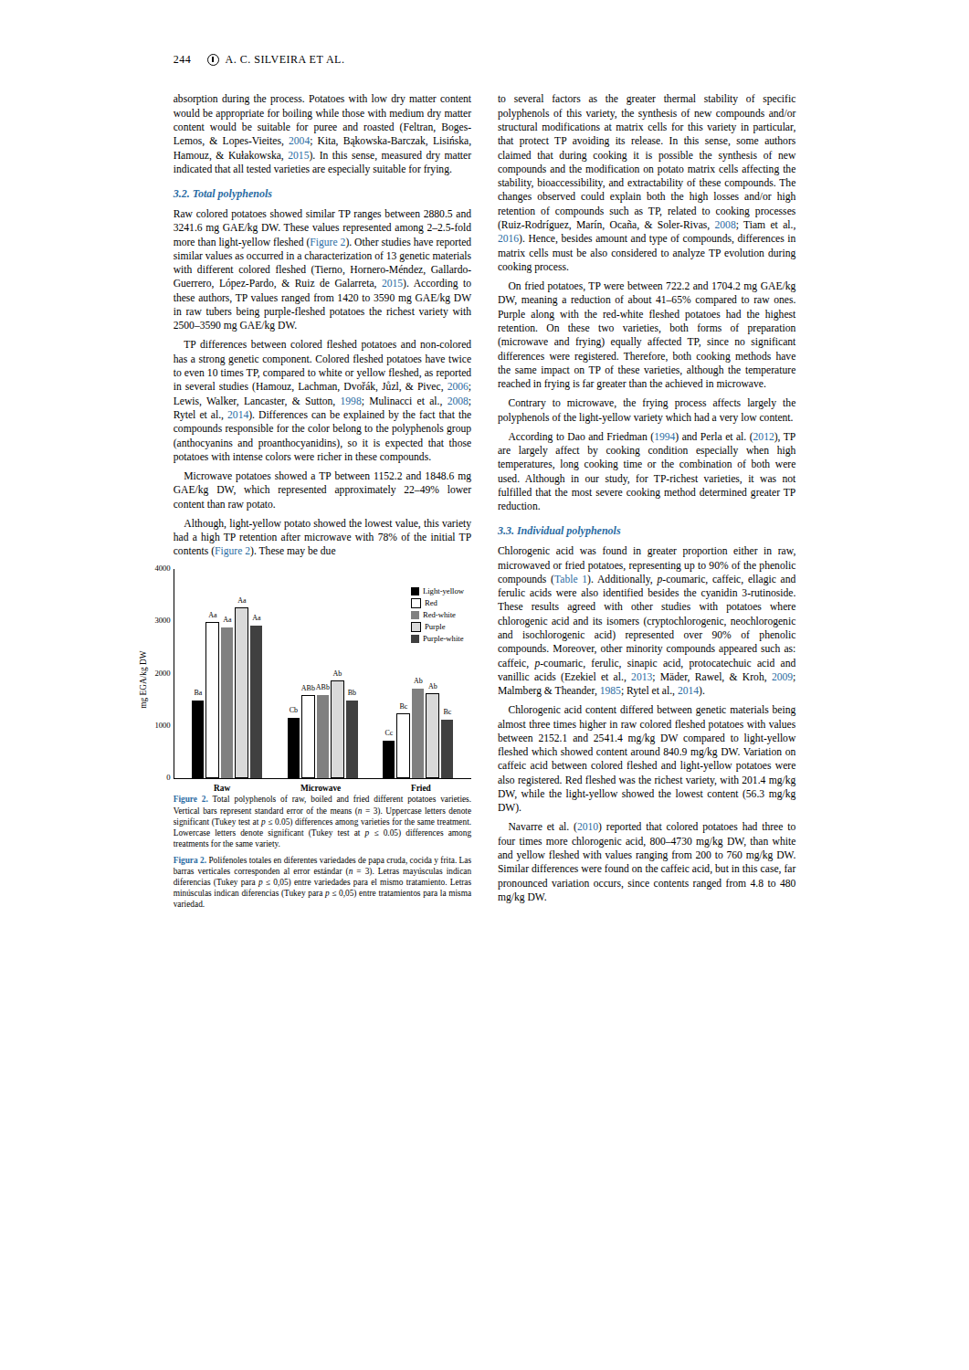244 A. C. SILVEIRA ET AL.
absorption during the process. Potatoes with low dry matter content would be appropriate for boiling while those with medium dry matter content would be suitable for puree and roasted (Feltran, Boges-Lemos, & Lopes-Vieites, 2004; Kita, Bąkowska-Barczak, Lisińska, Hamouz, & Kułakowska, 2015). In this sense, measured dry matter indicated that all tested varieties are especially suitable for frying.
3.2. Total polyphenols
Raw colored potatoes showed similar TP ranges between 2880.5 and 3241.6 mg GAE/kg DW. These values represented among 2–2.5-fold more than light-yellow fleshed (Figure 2). Other studies have reported similar values as occurred in a characterization of 13 genetic materials with different colored fleshed (Tierno, Hornero-Méndez, Gallardo-Guerrero, López-Pardo, & Ruiz de Galarreta, 2015). According to these authors, TP values ranged from 1420 to 3590 mg GAE/kg DW in raw tubers being purple-fleshed potatoes the richest variety with 2500–3590 mg GAE/kg DW.
TP differences between colored fleshed potatoes and non-colored has a strong genetic component. Colored fleshed potatoes have twice to even 10 times TP, compared to white or yellow fleshed, as reported in several studies (Hamouz, Lachman, Dvořák, Jůzl, & Pivec, 2006; Lewis, Walker, Lancaster, & Sutton, 1998; Mulinacci et al., 2008; Rytel et al., 2014). Differences can be explained by the fact that the compounds responsible for the color belong to the polyphenols group (anthocyanins and proanthocyanidins), so it is expected that those potatoes with intense colors were richer in these compounds.
Microwave potatoes showed a TP between 1152.2 and 1848.6 mg GAE/kg DW, which represented approximately 22–49% lower content than raw potato.
Although, light-yellow potato showed the lowest value, this variety had a high TP retention after microwave with 78% of the initial TP contents (Figure 2). These may be due
mg EGA/kg DW
4000 3000 2000 1000 0
Light-yellow
Red
Red-white
Purple
Purple-white
Ba
Aa
Aa
Aa
Aa
Cb
ABb
ABb
Ab
Bb
Cc
Bc
Ab
Ab
Bc
Raw Microwave Fried
Figure 2. Total polyphenols of raw, boiled and fried different potatoes varieties. Vertical bars represent standard error of the means (n = 3). Uppercase letters denote significant (Tukey test at p ≤ 0.05) differences among varieties for the same treatment. Lowercase letters denote significant (Tukey test at p ≤ 0.05) differences among treatments for the same variety.
Figura 2. Polifenoles totales en diferentes variedades de papa cruda, cocida y frita. Las barras verticales corresponden al error estándar (n = 3). Letras mayúsculas indican diferencias (Tukey para p ≤ 0,05) entre variedades para el mismo tratamiento. Letras minúsculas indican diferencias (Tukey para p ≤ 0,05) entre tratamientos para la misma variedad.
to several factors as the greater thermal stability of specific polyphenols of this variety, the synthesis of new compounds and/or structural modifications at matrix cells for this variety in particular, that protect TP avoiding its release. In this sense, some authors claimed that during cooking it is possible the synthesis of new compounds and the modification on potato matrix cells affecting the stability, bioaccessibility, and extractability of these compounds. The changes observed could explain both the high losses and/or high retention of compounds such as TP, related to cooking processes (Ruiz-Rodríguez, Marín, Ocaña, & Soler-Rivas, 2008; Tiam et al., 2016). Hence, besides amount and type of compounds, differences in matrix cells must be also considered to analyze TP evolution during cooking process.
On fried potatoes, TP were between 722.2 and 1704.2 mg GAE/kg DW, meaning a reduction of about 41–65% compared to raw ones. Purple along with the red-white fleshed potatoes had the highest retention. On these two varieties, both forms of preparation (microwave and frying) equally affected TP, since no significant differences were registered. Therefore, both cooking methods have the same impact on TP of these varieties, although the temperature reached in frying is far greater than the achieved in microwave.
Contrary to microwave, the frying process affects largely the polyphenols of the light-yellow variety which had a very low content.
According to Dao and Friedman (1994) and Perla et al. (2012), TP are largely affect by cooking condition especially when high temperatures, long cooking time or the combination of both were used. Although in our study, for TP-richest varieties, it was not fulfilled that the most severe cooking method determined greater TP reduction.
3.3. Individual polyphenols
Chlorogenic acid was found in greater proportion either in raw, microwaved or fried potatoes, representing up to 90% of the phenolic compounds (Table 1). Additionally, p-coumaric, caffeic, ellagic and ferulic acids were also identified besides the cyanidin 3-rutinoside. These results agreed with other studies with potatoes where chlorogenic acid and its isomers (cryptochlorogenic, neochlorogenic and isochlorogenic acid) represented over 90% of phenolic compounds. Moreover, other minority compounds appeared such as: caffeic, p-coumaric, ferulic, sinapic acid, protocatechuic acid and vanillic acids (Ezekiel et al., 2013; Mäder, Rawel, & Kroh, 2009; Malmberg & Theander, 1985; Rytel et al., 2014).
Chlorogenic acid content differed between genetic materials being almost three times higher in raw colored fleshed potatoes with values between 2152.1 and 2541.4 mg/kg DW compared to light-yellow fleshed which showed content around 840.9 mg/kg DW. Variation on caffeic acid between colored fleshed and light-yellow potatoes were also registered. Red fleshed was the richest variety, with 201.4 mg/kg DW, while the light-yellow showed the lowest content (56.3 mg/kg DW).
Navarre et al. (2010) reported that colored potatoes had three to four times more chlorogenic acid, 800–4730 mg/kg DW, than white and yellow fleshed with values ranging from 200 to 760 mg/kg DW. Similar differences were found on the caffeic acid, but in this case, far pronounced variation occurs, since contents ranged from 4.8 to 480 mg/kg DW.